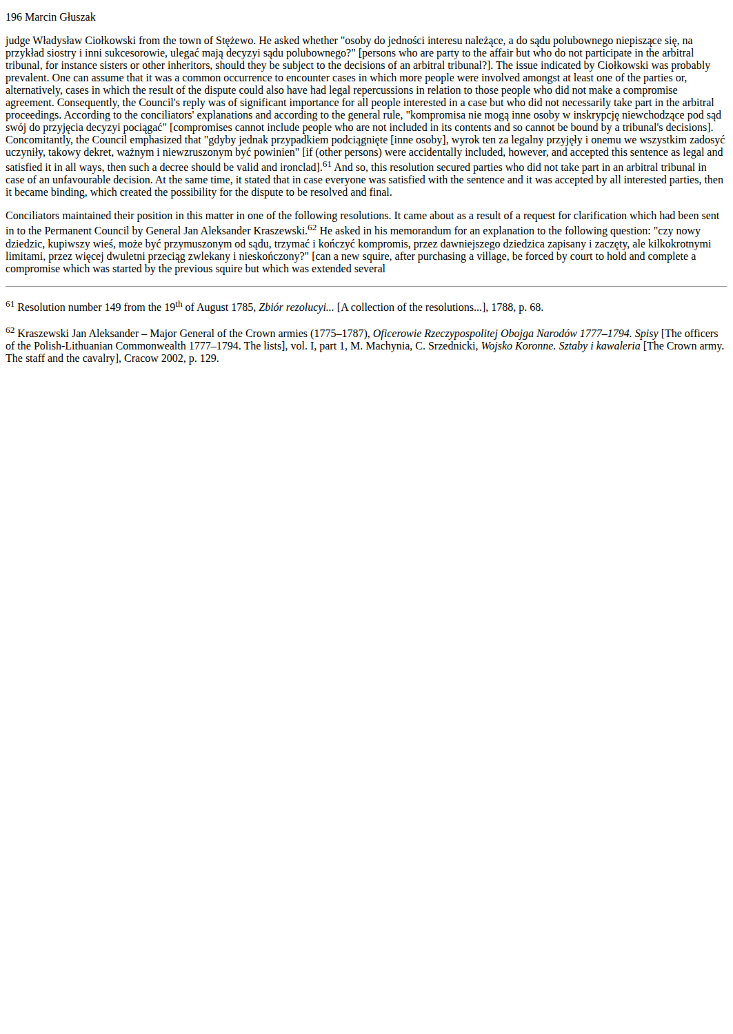196 Marcin Głuszak
judge Władysław Ciołkowski from the town of Stężewo. He asked whether "osoby do jedności interesu należące, a do sądu polubownego niepiszące się, na przykład siostry i inni sukcesorowie, ulegać mają decyzyi sądu polubownego?" [persons who are party to the affair but who do not participate in the arbitral tribunal, for instance sisters or other inheritors, should they be subject to the decisions of an arbitral tribunal?]. The issue indicated by Ciołkowski was probably prevalent. One can assume that it was a common occurrence to encounter cases in which more people were involved amongst at least one of the parties or, alternatively, cases in which the result of the dispute could also have had legal repercussions in relation to those people who did not make a compromise agreement. Consequently, the Council's reply was of significant importance for all people interested in a case but who did not necessarily take part in the arbitral proceedings. According to the conciliators' explanations and according to the general rule, "kompromisa nie mogą inne osoby w inskrypcję niewchodzące pod sąd swój do przyjęcia decyzyi pociągać" [compromises cannot include people who are not included in its contents and so cannot be bound by a tribunal's decisions]. Concomitantly, the Council emphasized that "gdyby jednak przypadkiem podciągnięte [inne osoby], wyrok ten za legalny przyjęły i onemu we wszystkim zadosyć uczyniły, takowy dekret, ważnym i niewzruszonym być powinien" [if (other persons) were accidentally included, however, and accepted this sentence as legal and satisfied it in all ways, then such a decree should be valid and ironclad].61 And so, this resolution secured parties who did not take part in an arbitral tribunal in case of an unfavourable decision. At the same time, it stated that in case everyone was satisfied with the sentence and it was accepted by all interested parties, then it became binding, which created the possibility for the dispute to be resolved and final.
Conciliators maintained their position in this matter in one of the following resolutions. It came about as a result of a request for clarification which had been sent in to the Permanent Council by General Jan Aleksander Kraszewski.62 He asked in his memorandum for an explanation to the following question: "czy nowy dziedzic, kupiwszy wieś, może być przymuszonym od sądu, trzymać i kończyć kompromis, przez dawniejszego dziedzica zapisany i zaczęty, ale kilkokrotnymi limitami, przez więcej dwuletni przeciąg zwlekany i nieskończony?" [can a new squire, after purchasing a village, be forced by court to hold and complete a compromise which was started by the previous squire but which was extended several
61 Resolution number 149 from the 19th of August 1785, Zbiór rezolucyi... [A collection of the resolutions...], 1788, p. 68.
62 Kraszewski Jan Aleksander – Major General of the Crown armies (1775–1787), Oficerowie Rzeczypospolitej Obojga Narodów 1777–1794. Spisy [The officers of the Polish-Lithuanian Commonwealth 1777–1794. The lists], vol. I, part 1, M. Machynia, C. Srzednicki, Wojsko Koronne. Sztaby i kawaleria [The Crown army. The staff and the cavalry], Cracow 2002, p. 129.